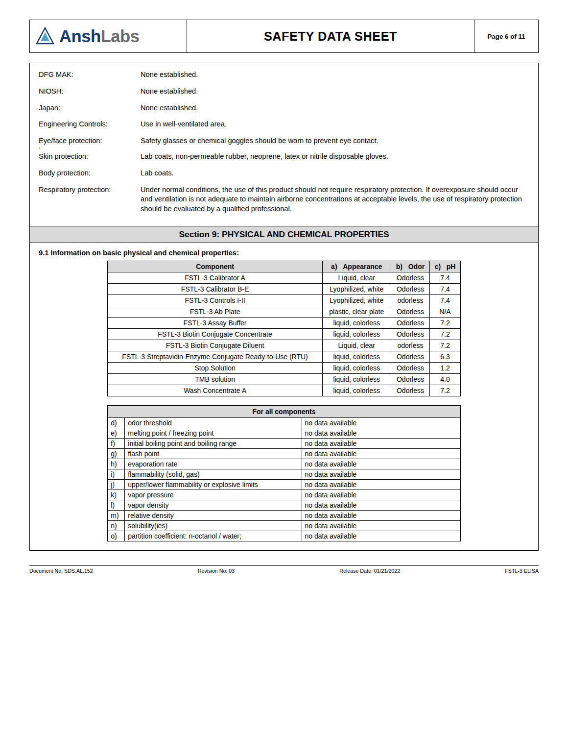Ansh Labs
SAFETY DATA SHEET
Page 6 of 11
DFG MAK:
None established.
NIOSH:
None established.
Japan:
None established.
Engineering Controls:
Use in well-ventilated area.
Eye/face protection:
Safety glasses or chemical goggles should be worn to prevent eye contact.
.
Skin protection:
Lab coats, non-permeable rubber, neoprene, latex or nitrile disposable gloves.
Body protection:
Lab coats.
Respiratory protection:
Under normal conditions, the use of this product should not require respiratory protection. If overexposure should occur and ventilation is not adequate to maintain airborne concentrations at acceptable levels, the use of respiratory protection should be evaluated by a qualified professional.
Section 9: PHYSICAL AND CHEMICAL PROPERTIES
9.1 Information on basic physical and chemical properties:
| Component | a) Appearance | b) Odor | c) pH |
| --- | --- | --- | --- |
| FSTL-3 Calibrator A | Liquid, clear | Odorless | 7.4 |
| FSTL-3 Calibrator B-E | Lyophilized, white | Odorless | 7.4 |
| FSTL-3 Controls I-II | Lyophilized, white | odorless | 7.4 |
| FSTL-3 Ab Plate | plastic, clear plate | Odorless | N/A |
| FSTL-3 Assay Buffer | liquid, colorless | Odorless | 7.2 |
| FSTL-3 Biotin Conjugate Concentrate | liquid, colorless | Odorless | 7.2 |
| FSTL-3 Biotin Conjugate Diluent | Liquid, clear | odorless | 7.2 |
| FSTL-3 Streptavidin-Enzyme Conjugate Ready-to-Use (RTU) | liquid, colorless | Odorless | 6.3 |
| Stop Solution | liquid, colorless | Odorless | 1.2 |
| TMB solution | liquid, colorless | Odorless | 4.0 |
| Wash Concentrate A | liquid, colorless | Odorless | 7.2 |
| For all components |
| --- |
| d) | odor threshold | no data available |
| e) | melting point / freezing point | no data available |
| f) | initial boiling point and boiling range | no data available |
| g) | flash point | no data available |
| h) | evaporation rate | no data available |
| i) | flammability (solid, gas) | no data available |
| j) | upper/lower flammability or explosive limits | no data available |
| k) | vapor pressure | no data available |
| l) | vapor density | no data available |
| m) | relative density | no data available |
| n) | solubility(ies) | no data available |
| o) | partition coefficient: n-octanol / water; | no data available |
Document No: SDS.AL.152 Revision No: 03 Release Date: 01/21/2022 FSTL-3 ELISA